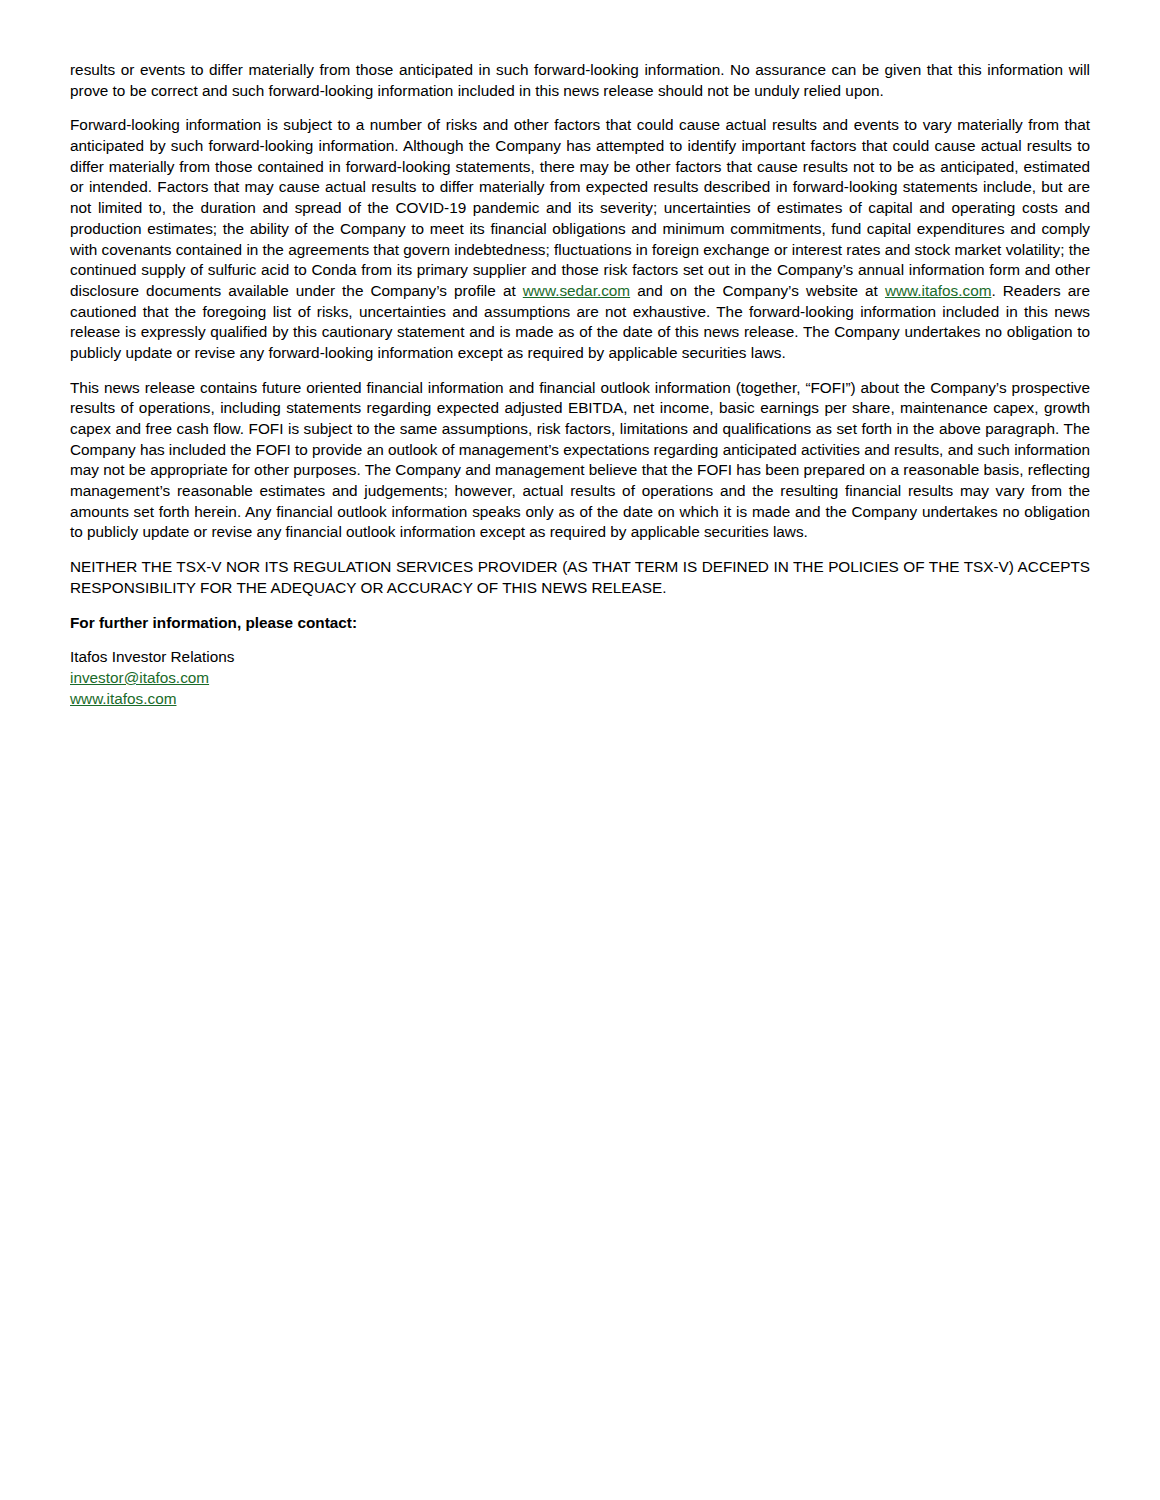results or events to differ materially from those anticipated in such forward-looking information. No assurance can be given that this information will prove to be correct and such forward-looking information included in this news release should not be unduly relied upon.
Forward-looking information is subject to a number of risks and other factors that could cause actual results and events to vary materially from that anticipated by such forward-looking information. Although the Company has attempted to identify important factors that could cause actual results to differ materially from those contained in forward-looking statements, there may be other factors that cause results not to be as anticipated, estimated or intended. Factors that may cause actual results to differ materially from expected results described in forward-looking statements include, but are not limited to, the duration and spread of the COVID-19 pandemic and its severity; uncertainties of estimates of capital and operating costs and production estimates; the ability of the Company to meet its financial obligations and minimum commitments, fund capital expenditures and comply with covenants contained in the agreements that govern indebtedness; fluctuations in foreign exchange or interest rates and stock market volatility; the continued supply of sulfuric acid to Conda from its primary supplier and those risk factors set out in the Company’s annual information form and other disclosure documents available under the Company’s profile at www.sedar.com and on the Company’s website at www.itafos.com. Readers are cautioned that the foregoing list of risks, uncertainties and assumptions are not exhaustive. The forward-looking information included in this news release is expressly qualified by this cautionary statement and is made as of the date of this news release. The Company undertakes no obligation to publicly update or revise any forward-looking information except as required by applicable securities laws.
This news release contains future oriented financial information and financial outlook information (together, “FOFI”) about the Company’s prospective results of operations, including statements regarding expected adjusted EBITDA, net income, basic earnings per share, maintenance capex, growth capex and free cash flow. FOFI is subject to the same assumptions, risk factors, limitations and qualifications as set forth in the above paragraph. The Company has included the FOFI to provide an outlook of management’s expectations regarding anticipated activities and results, and such information may not be appropriate for other purposes. The Company and management believe that the FOFI has been prepared on a reasonable basis, reflecting management’s reasonable estimates and judgements; however, actual results of operations and the resulting financial results may vary from the amounts set forth herein. Any financial outlook information speaks only as of the date on which it is made and the Company undertakes no obligation to publicly update or revise any financial outlook information except as required by applicable securities laws.
NEITHER THE TSX-V NOR ITS REGULATION SERVICES PROVIDER (AS THAT TERM IS DEFINED IN THE POLICIES OF THE TSX-V) ACCEPTS RESPONSIBILITY FOR THE ADEQUACY OR ACCURACY OF THIS NEWS RELEASE.
For further information, please contact:
Itafos Investor Relations
investor@itafos.com www.itafos.com